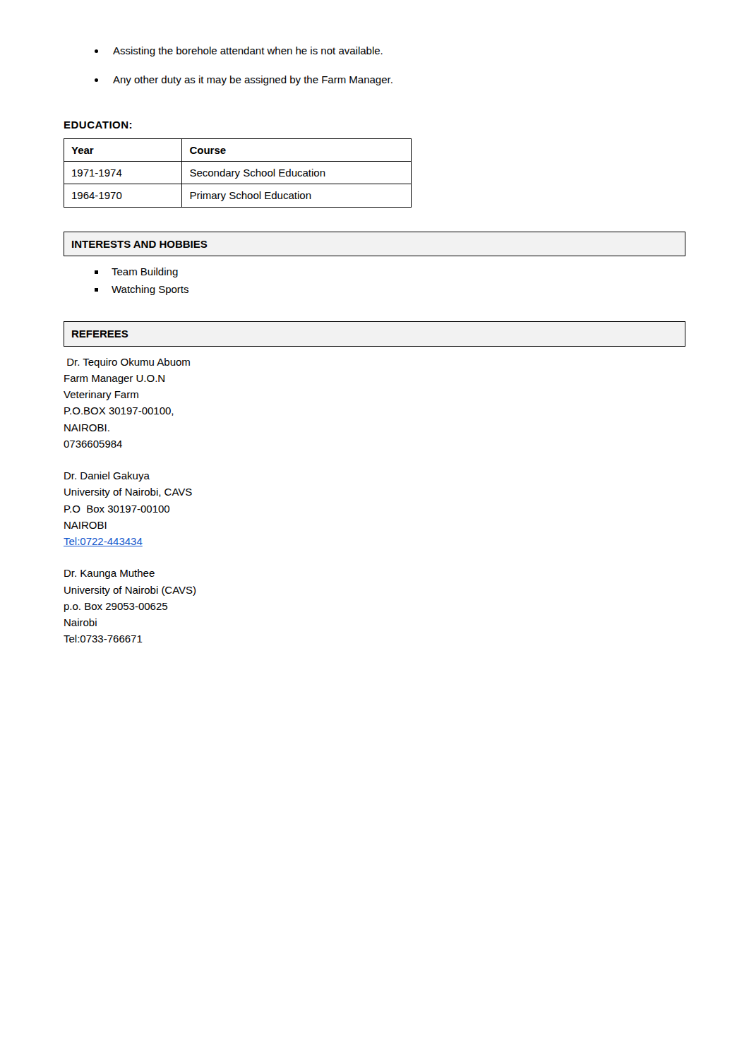Assisting the borehole attendant when he is not available.
Any other duty as it may be assigned by the Farm Manager.
EDUCATION:
| Year | Course |
| --- | --- |
| 1971-1974 | Secondary School Education |
| 1964-1970 | Primary School Education |
INTERESTS AND HOBBIES
Team Building
Watching Sports
REFEREES
Dr. Tequiro Okumu Abuom
Farm Manager U.O.N
Veterinary Farm
P.O.BOX 30197-00100,
NAIROBI.
0736605984
Dr. Daniel Gakuya
University of Nairobi, CAVS
P.O Box 30197-00100
NAIROBI
Tel:0722-443434
Dr. Kaunga Muthee
University of Nairobi (CAVS)
p.o. Box 29053-00625
Nairobi
Tel:0733-766671